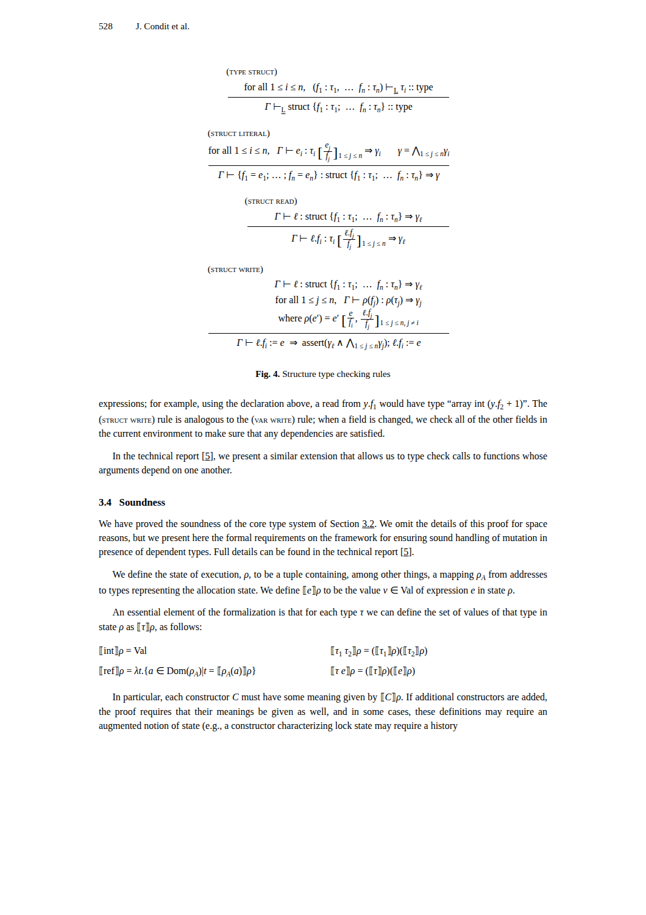528 J. Condit et al.
(type struct)
for all 1 ≤ i ≤ n, (f1 : τ1, … fn : τn) ⊢L τi :: type
Γ ⊢L struct {f1 : τ1; … fn : τn} :: type
(struct literal)
for all 1 ≤ i ≤ n, Γ ⊢ ei : τi [ej fj] 1 ≤ j ≤ n ⇒ γi γ = ⋀1 ≤ j ≤ nγi
Γ ⊢ {f1 = e1; … ; fn = en} : struct {f1 : τ1; … fn : τn} ⇒ γ
(struct read)
Γ ⊢ ℓ : struct {f1 : τ1; … fn : τn} ⇒ γℓ
Γ ⊢ ℓ.fi : τi [ℓ.fj fj] 1 ≤ j ≤ n ⇒ γℓ
(struct write)
Γ ⊢ ℓ : struct {f1 : τ1; … fn : τn} ⇒ γℓ
for all 1 ≤ j ≤ n, Γ ⊢ ρ(fj) : ρ(τj) ⇒ γj
where ρ(e′) = e′ [efi, ℓ.fj fj] 1 ≤ j ≤ n, j ≠ i
Γ ⊢ ℓ.fi := e ⇒ assert(γℓ ∧ ⋀1 ≤ j ≤ nγj); ℓ.fi := e
Fig. 4. Structure type checking rules
expressions; for example, using the declaration above, a read from y.f1 would have type “array int (y.f2 + 1)”. The (struct write) rule is analogous to the (var write) rule; when a field is changed, we check all of the other fields in the current environment to make sure that any dependencies are satisfied.
In the technical report [5], we present a similar extension that allows us to type check calls to functions whose arguments depend on one another.
3.4 Soundness
We have proved the soundness of the core type system of Section 3.2. We omit the details of this proof for space reasons, but we present here the formal requirements on the framework for ensuring sound handling of mutation in presence of dependent types. Full details can be found in the technical report [5].
We define the state of execution, ρ, to be a tuple containing, among other things, a mapping ρA from addresses to types representing the allocation state. We define ⟦e⟧ρ to be the value v ∈ Val of expression e in state ρ.
An essential element of the formalization is that for each type τ we can define the set of values of that type in state ρ as ⟦τ⟧ρ, as follows:
⟦int⟧ρ = Val
⟦τ1 τ2⟧ρ = (⟦τ1⟧ρ)(⟦τ2⟧ρ)
⟦ref⟧ρ = λt.{a ∈ Dom(ρA)|t = ⟦ρA(a)⟧ρ}
⟦τ e⟧ρ = (⟦τ⟧ρ)(⟦e⟧ρ)
In particular, each constructor C must have some meaning given by ⟦C⟧ρ. If additional constructors are added, the proof requires that their meanings be given as well, and in some cases, these definitions may require an augmented notion of state (e.g., a constructor characterizing lock state may require a history